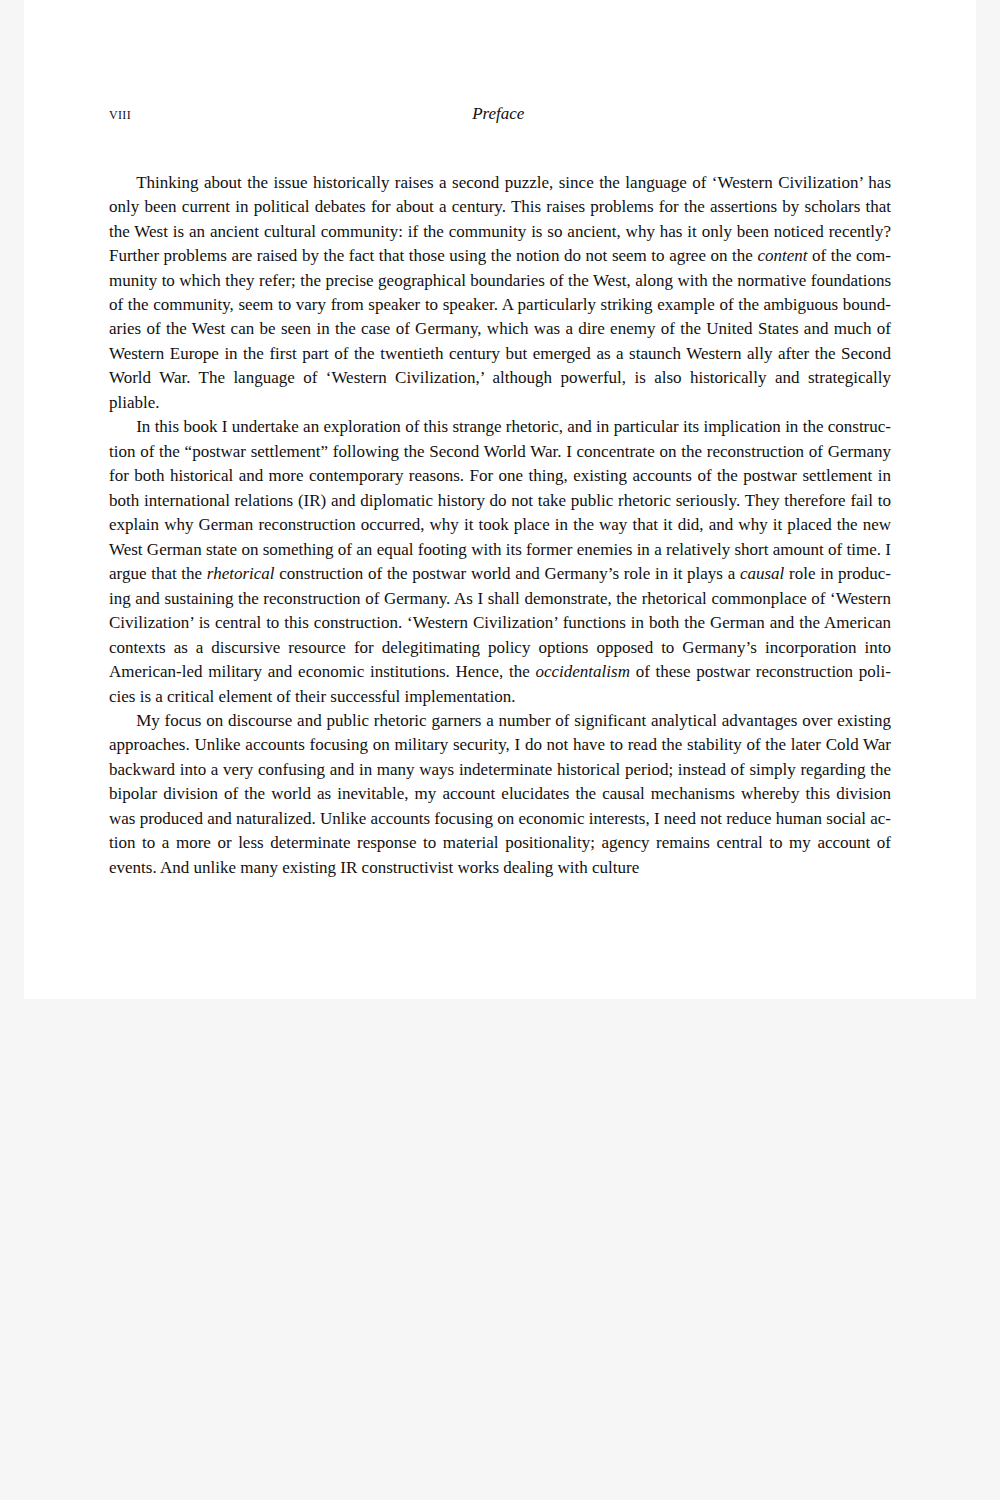viii Preface
Thinking about the issue historically raises a second puzzle, since the language of ‘Western Civilization’ has only been current in political debates for about a century. This raises problems for the assertions by scholars that the West is an ancient cultural community: if the community is so ancient, why has it only been noticed recently? Further problems are raised by the fact that those using the notion do not seem to agree on the content of the community to which they refer; the precise geographical boundaries of the West, along with the normative foundations of the community, seem to vary from speaker to speaker. A particularly striking example of the ambiguous boundaries of the West can be seen in the case of Germany, which was a dire enemy of the United States and much of Western Europe in the first part of the twentieth century but emerged as a staunch Western ally after the Second World War. The language of ‘Western Civilization,’ although powerful, is also historically and strategically pliable.
In this book I undertake an exploration of this strange rhetoric, and in particular its implication in the construction of the “postwar settlement” following the Second World War. I concentrate on the reconstruction of Germany for both historical and more contemporary reasons. For one thing, existing accounts of the postwar settlement in both international relations (IR) and diplomatic history do not take public rhetoric seriously. They therefore fail to explain why German reconstruction occurred, why it took place in the way that it did, and why it placed the new West German state on something of an equal footing with its former enemies in a relatively short amount of time. I argue that the rhetorical construction of the postwar world and Germany’s role in it plays a causal role in producing and sustaining the reconstruction of Germany. As I shall demonstrate, the rhetorical commonplace of ‘Western Civilization’ is central to this construction. ‘Western Civilization’ functions in both the German and the American contexts as a discursive resource for delegitimating policy options opposed to Germany’s incorporation into American-led military and economic institutions. Hence, the occidentalism of these postwar reconstruction policies is a critical element of their successful implementation.
My focus on discourse and public rhetoric garners a number of significant analytical advantages over existing approaches. Unlike accounts focusing on military security, I do not have to read the stability of the later Cold War backward into a very confusing and in many ways indeterminate historical period; instead of simply regarding the bipolar division of the world as inevitable, my account elucidates the causal mechanisms whereby this division was produced and naturalized. Unlike accounts focusing on economic interests, I need not reduce human social action to a more or less determinate response to material positionality; agency remains central to my account of events. And unlike many existing IR constructivist works dealing with culture